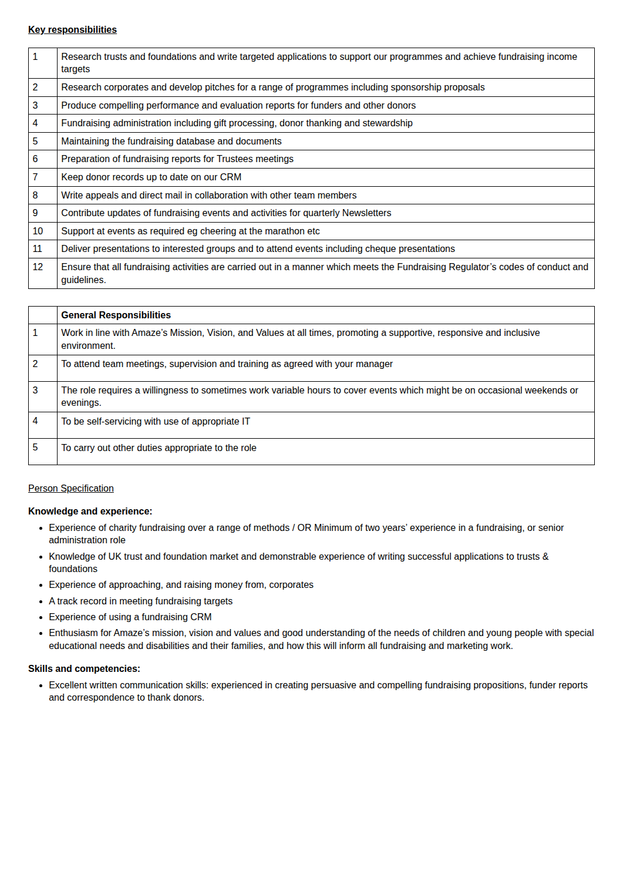Key responsibilities
| 1 | Research trusts and foundations and write targeted applications to support our programmes and achieve fundraising income targets |
| 2 | Research corporates and develop pitches for a range of programmes including sponsorship proposals |
| 3 | Produce compelling performance and evaluation reports for funders and other donors |
| 4 | Fundraising administration including gift processing, donor thanking and stewardship |
| 5 | Maintaining the fundraising database and documents |
| 6 | Preparation of fundraising reports for Trustees meetings |
| 7 | Keep donor records up to date on our CRM |
| 8 | Write appeals and direct mail in collaboration with other team members |
| 9 | Contribute updates of fundraising events and activities for quarterly Newsletters |
| 10 | Support at events as required eg cheering at the marathon etc |
| 11 | Deliver presentations to interested groups and to attend events including cheque presentations |
| 12 | Ensure that all fundraising activities are carried out in a manner which meets the Fundraising Regulator’s codes of conduct and guidelines. |
| | General Responsibilities |
| 1 | Work in line with Amaze’s Mission, Vision, and Values at all times, promoting a supportive, responsive and inclusive environment. |
| 2 | To attend team meetings, supervision and training as agreed with your manager |
| 3 | The role requires a willingness to sometimes work variable hours to cover events which might be on occasional weekends or evenings. |
| 4 | To be self-servicing with use of appropriate IT |
| 5 | To carry out other duties appropriate to the role |
Person Specification
Knowledge and experience:
Experience of charity fundraising over a range of methods / OR Minimum of two years’ experience in a fundraising, or senior administration role
Knowledge of UK trust and foundation market and demonstrable experience of writing successful applications to trusts & foundations
Experience of approaching, and raising money from, corporates
A track record in meeting fundraising targets
Experience of using a fundraising CRM
Enthusiasm for Amaze’s mission, vision and values and good understanding of the needs of children and young people with special educational needs and disabilities and their families, and how this will inform all fundraising and marketing work.
Skills and competencies:
Excellent written communication skills: experienced in creating persuasive and compelling fundraising propositions, funder reports and correspondence to thank donors.